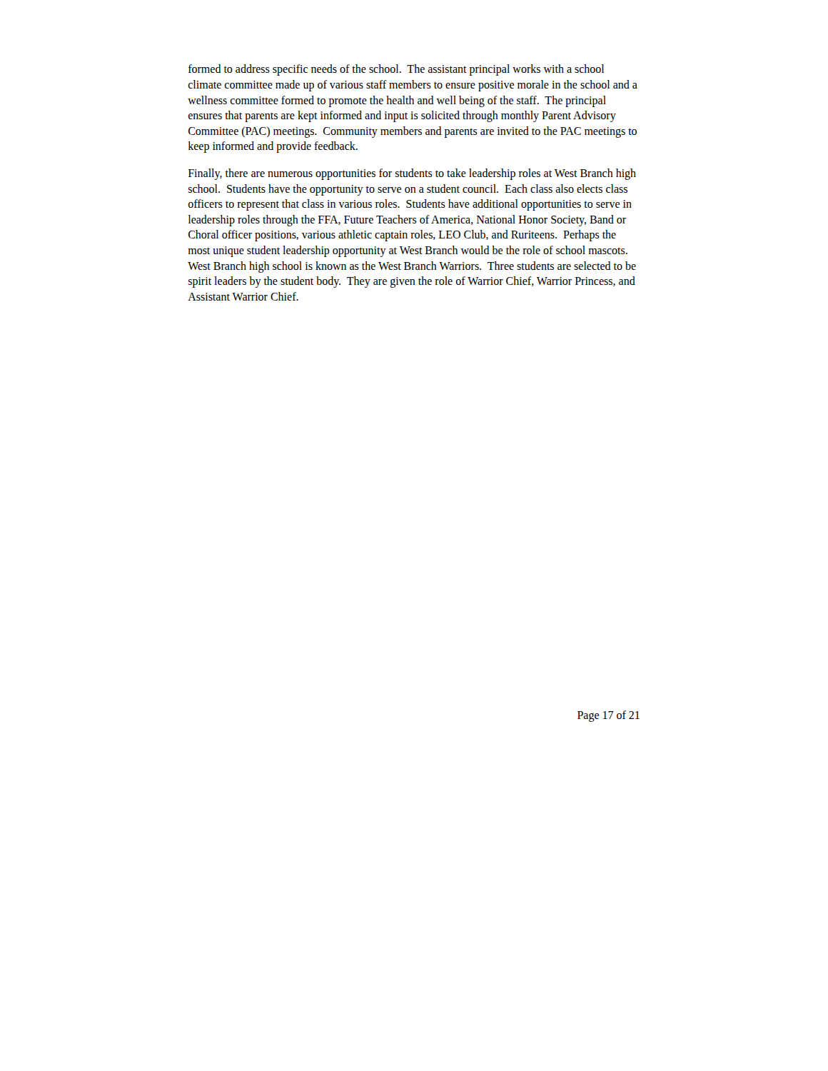formed to address specific needs of the school. The assistant principal works with a school climate committee made up of various staff members to ensure positive morale in the school and a wellness committee formed to promote the health and well being of the staff. The principal ensures that parents are kept informed and input is solicited through monthly Parent Advisory Committee (PAC) meetings. Community members and parents are invited to the PAC meetings to keep informed and provide feedback.
Finally, there are numerous opportunities for students to take leadership roles at West Branch high school. Students have the opportunity to serve on a student council. Each class also elects class officers to represent that class in various roles. Students have additional opportunities to serve in leadership roles through the FFA, Future Teachers of America, National Honor Society, Band or Choral officer positions, various athletic captain roles, LEO Club, and Ruriteens. Perhaps the most unique student leadership opportunity at West Branch would be the role of school mascots. West Branch high school is known as the West Branch Warriors. Three students are selected to be spirit leaders by the student body. They are given the role of Warrior Chief, Warrior Princess, and Assistant Warrior Chief.
Page 17 of 21